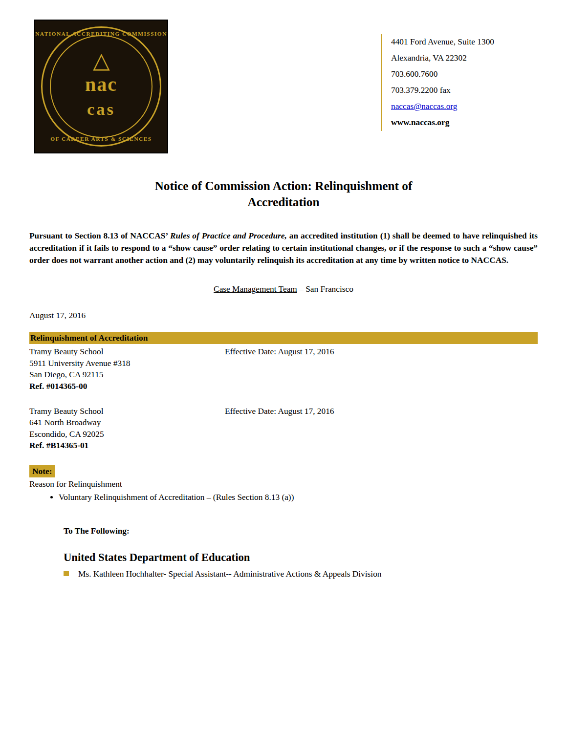NATIONAL ACCREDITING COMMISSION
△
naccas
OF CAREER ARTS & SCIENCES
4401 Ford Avenue, Suite 1300
Alexandria, VA 22302
703.600.7600
703.379.2200 fax
naccas@naccas.org
www.naccas.org
Notice of Commission Action: Relinquishment of
Accreditation
Pursuant to Section 8.13 of NACCAS’ Rules of Practice and Procedure, an accredited institution (1) shall be deemed to have relinquished its accreditation if it fails to respond to a “show cause” order relating to certain institutional changes, or if the response to such a “show cause” order does not warrant another action and (2) may voluntarily relinquish its accreditation at any time by written notice to NACCAS.
Case Management Team – San Francisco
August 17, 2016
Relinquishment of Accreditation
Tramy Beauty School Effective Date: August 17, 2016
5911 University Avenue #318
San Diego, CA 92115
Ref. #014365-00
Tramy Beauty School Effective Date: August 17, 2016
641 North Broadway
Escondido, CA 92025
Ref. #B14365-01
Note:
Reason for Relinquishment
Voluntary Relinquishment of Accreditation – (Rules Section 8.13 (a))
To The Following:
United States Department of Education
Ms. Kathleen Hochhalter- Special Assistant-- Administrative Actions & Appeals Division